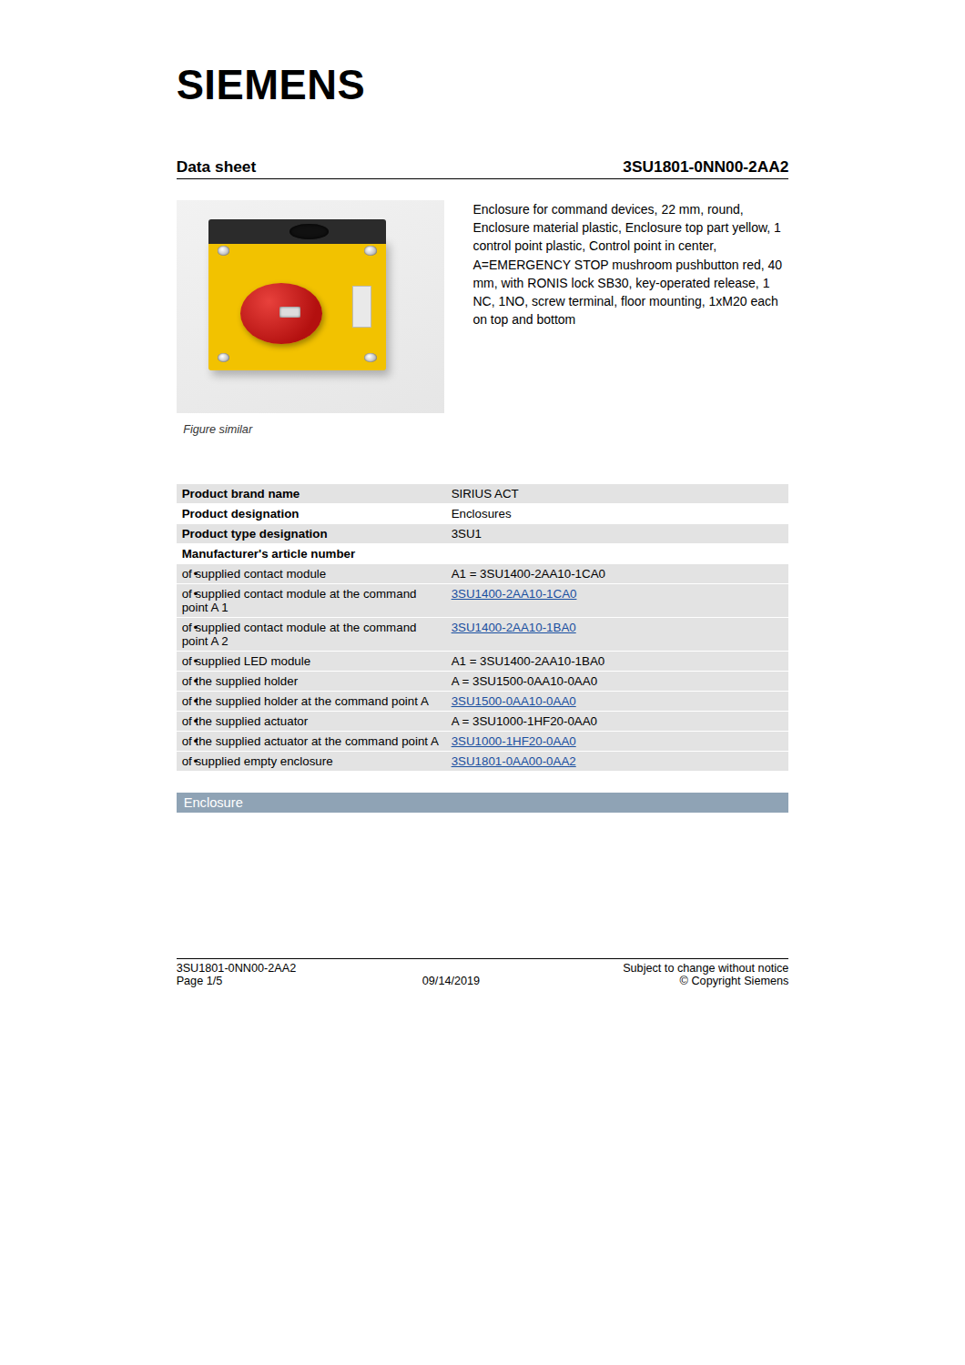SIEMENS
Data sheet
3SU1801-0NN00-2AA2
Figure similar
Enclosure for command devices, 22 mm, round, Enclosure material plastic, Enclosure top part yellow, 1 control point plastic, Control point in center, A=EMERGENCY STOP mushroom pushbutton red, 40 mm, with RONIS lock SB30, key-operated release, 1 NC, 1NO, screw terminal, floor mounting, 1xM20 each on top and bottom
| Product brand name | SIRIUS ACT |
| Product designation | Enclosures |
| Product type designation | 3SU1 |
| Manufacturer's article number | |
| of supplied contact module | A1 = 3SU1400-2AA10-1CA0 |
| of supplied contact module at the command point A 1 | 3SU1400-2AA10-1CA0 |
| of supplied contact module at the command point A 2 | 3SU1400-2AA10-1BA0 |
| of supplied LED module | A1 = 3SU1400-2AA10-1BA0 |
| of the supplied holder | A = 3SU1500-0AA10-0AA0 |
| of the supplied holder at the command point A | 3SU1500-0AA10-0AA0 |
| of the supplied actuator | A = 3SU1000-1HF20-0AA0 |
| of the supplied actuator at the command point A | 3SU1000-1HF20-0AA0 |
| of supplied empty enclosure | 3SU1801-0AA00-0AA2 |
Enclosure
3SU1801-0NN00-2AA2
Subject to change without notice
Page 1/5
09/14/2019
© Copyright Siemens